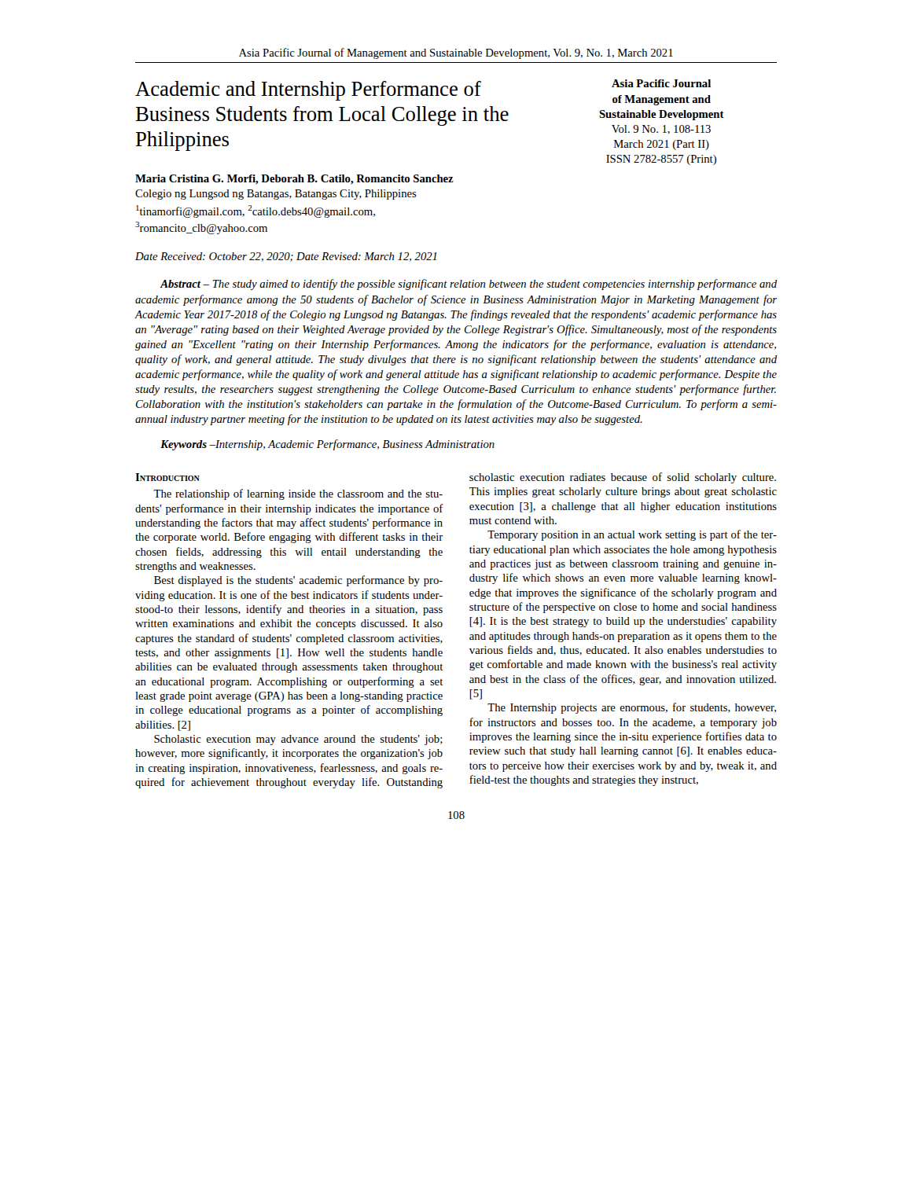Asia Pacific Journal of Management and Sustainable Development, Vol. 9, No. 1, March 2021
Academic and Internship Performance of Business Students from Local College in the Philippines
Asia Pacific Journal
of Management and
Sustainable Development
Vol. 9 No. 1, 108-113
March 2021 (Part II)
ISSN 2782-8557 (Print)
Maria Cristina G. Morfi, Deborah B. Catilo, Romancito Sanchez
Colegio ng Lungsod ng Batangas, Batangas City, Philippines
1tinamorfi@gmail.com, 2catilo.debs40@gmail.com,
3romancito_clb@yahoo.com
Date Received: October 22, 2020; Date Revised: March 12, 2021
Abstract – The study aimed to identify the possible significant relation between the student competencies internship performance and academic performance among the 50 students of Bachelor of Science in Business Administration Major in Marketing Management for Academic Year 2017-2018 of the Colegio ng Lungsod ng Batangas. The findings revealed that the respondents' academic performance has an "Average" rating based on their Weighted Average provided by the College Registrar's Office. Simultaneously, most of the respondents gained an "Excellent "rating on their Internship Performances. Among the indicators for the performance, evaluation is attendance, quality of work, and general attitude. The study divulges that there is no significant relationship between the students' attendance and academic performance, while the quality of work and general attitude has a significant relationship to academic performance. Despite the study results, the researchers suggest strengthening the College Outcome-Based Curriculum to enhance students' performance further. Collaboration with the institution's stakeholders can partake in the formulation of the Outcome-Based Curriculum. To perform a semi-annual industry partner meeting for the institution to be updated on its latest activities may also be suggested.
Keywords –Internship, Academic Performance, Business Administration
Introduction
The relationship of learning inside the classroom and the students' performance in their internship indicates the importance of understanding the factors that may affect students' performance in the corporate world. Before engaging with different tasks in their chosen fields, addressing this will entail understanding the strengths and weaknesses.
Best displayed is the students' academic performance by providing education. It is one of the best indicators if students understood-to their lessons, identify and theories in a situation, pass written examinations and exhibit the concepts discussed. It also captures the standard of students' completed classroom activities, tests, and other assignments [1]. How well the students handle abilities can be evaluated through assessments taken throughout an educational program. Accomplishing or outperforming a set least grade point average (GPA) has been a long-standing practice in college educational programs as a pointer of accomplishing abilities. [2]
Scholastic execution may advance around the students' job; however, more significantly, it incorporates the organization's job in creating inspiration, innovativeness, fearlessness, and goals required for achievement throughout everyday life. Outstanding scholastic execution radiates because of solid scholarly culture. This implies great scholarly culture brings about great scholastic execution [3], a challenge that all higher education institutions must contend with.
Temporary position in an actual work setting is part of the tertiary educational plan which associates the hole among hypothesis and practices just as between classroom training and genuine industry life which shows an even more valuable learning knowledge that improves the significance of the scholarly program and structure of the perspective on close to home and social handiness [4]. It is the best strategy to build up the understudies' capability and aptitudes through hands-on preparation as it opens them to the various fields and, thus, educated. It also enables understudies to get comfortable and made known with the business's real activity and best in the class of the offices, gear, and innovation utilized. [5]
The Internship projects are enormous, for students, however, for instructors and bosses too. In the academe, a temporary job improves the learning since the in-situ experience fortifies data to review such that study hall learning cannot [6]. It enables educators to perceive how their exercises work by and by, tweak it, and field-test the thoughts and strategies they instruct,
108